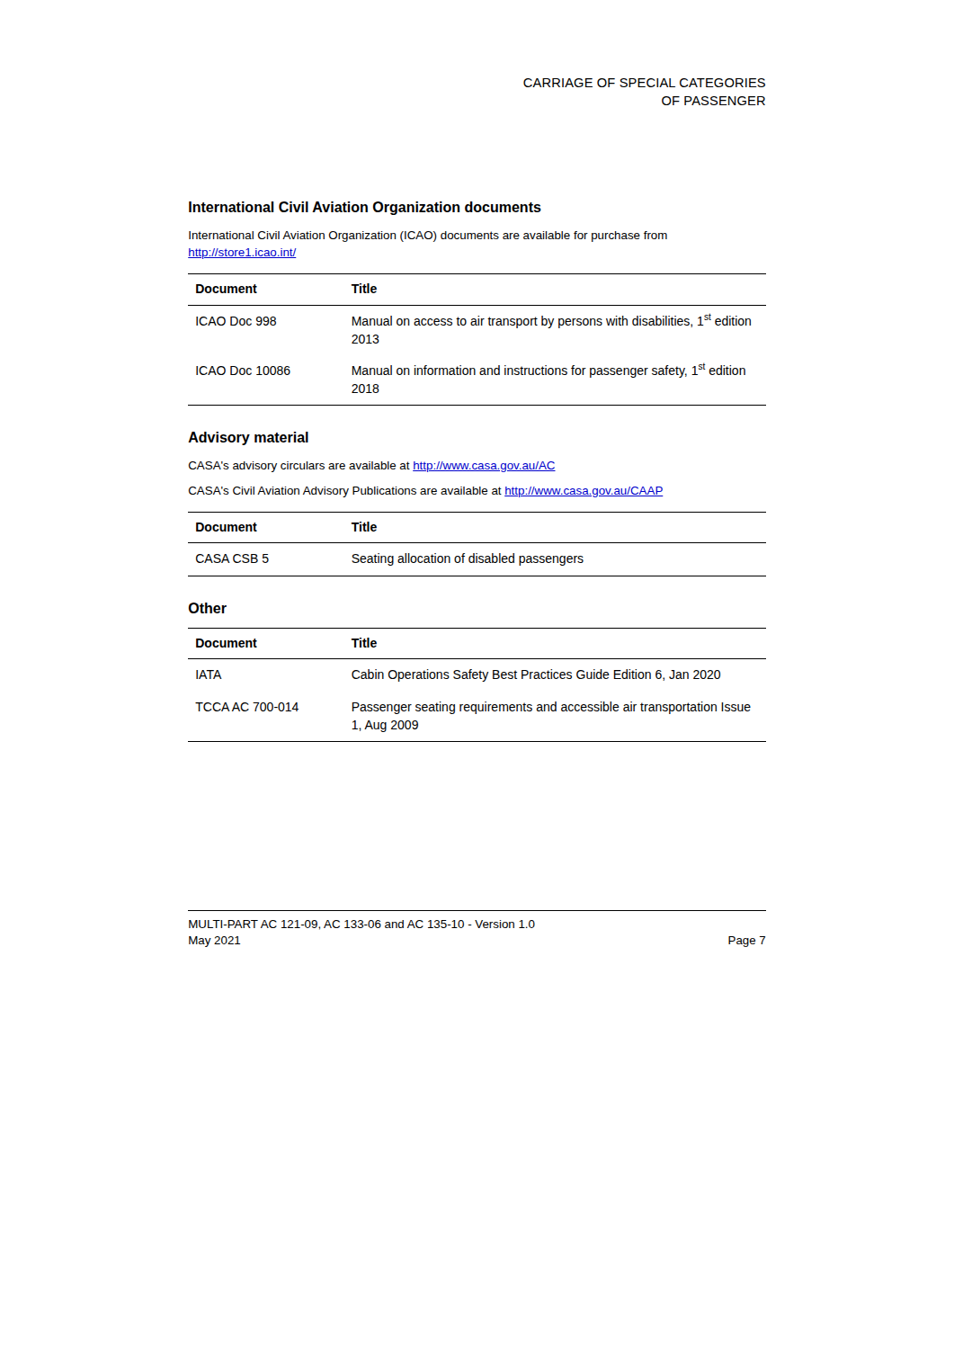CARRIAGE OF SPECIAL CATEGORIES
OF PASSENGER
International Civil Aviation Organization documents
International Civil Aviation Organization (ICAO) documents are available for purchase from http://store1.icao.int/
| Document | Title |
| --- | --- |
| ICAO Doc 998 | Manual on access to air transport by persons with disabilities, 1 st edition 2013 |
| ICAO Doc 10086 | Manual on information and instructions for passenger safety, 1 st edition 2018 |
Advisory material
CASA's advisory circulars are available at http://www.casa.gov.au/AC
CASA's Civil Aviation Advisory Publications are available at http://www.casa.gov.au/CAAP
| Document | Title |
| --- | --- |
| CASA CSB 5 | Seating allocation of disabled passengers |
Other
| Document | Title |
| --- | --- |
| IATA | Cabin Operations Safety Best Practices Guide Edition 6, Jan 2020 |
| TCCA AC 700-014 | Passenger seating requirements and accessible air transportation Issue 1, Aug 2009 |
MULTI-PART AC 121-09, AC 133-06 and AC 135-10 - Version 1.0
May 2021
Page 7